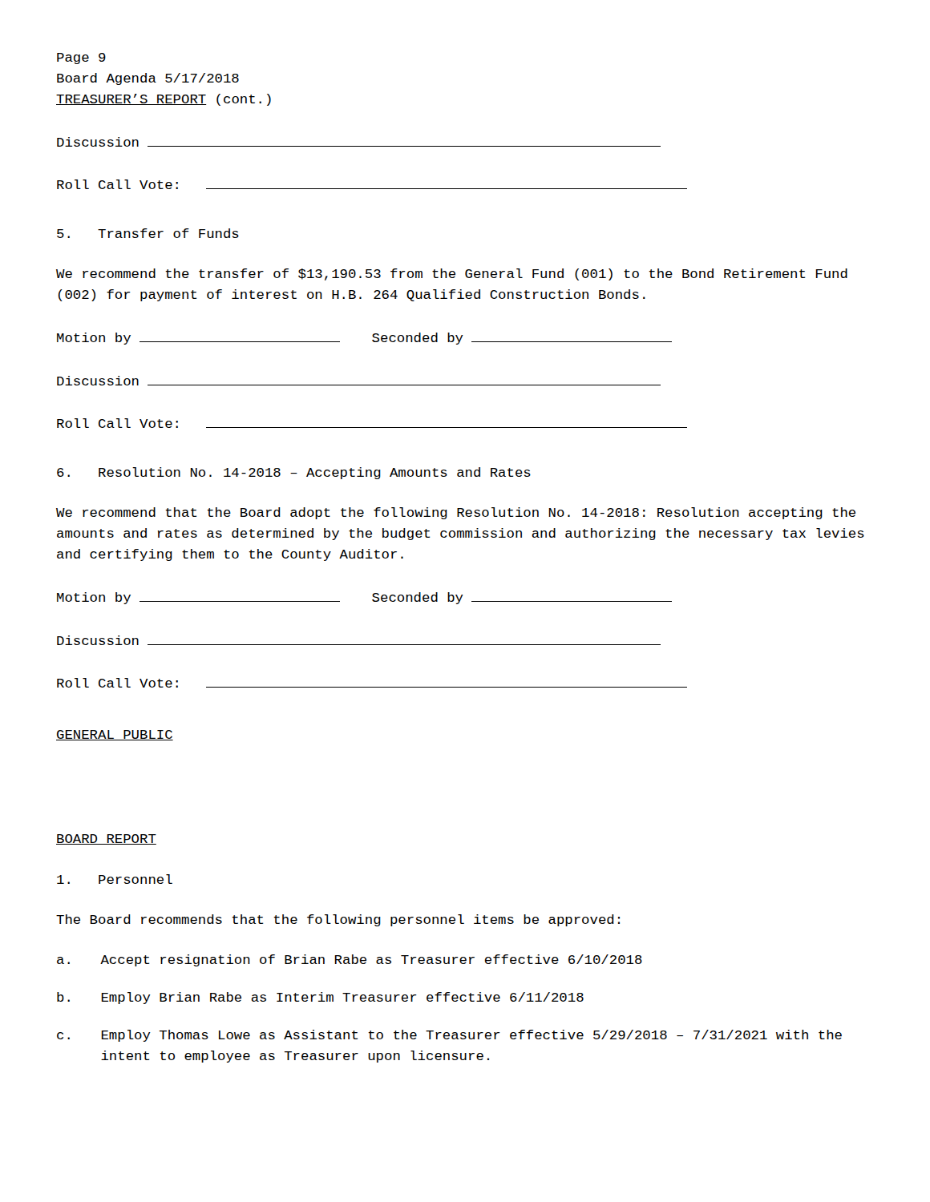Page 9
Board Agenda 5/17/2018
TREASURER’S REPORT (cont.)
Discussion
Roll Call Vote:
5. Transfer of Funds
We recommend the transfer of $13,190.53 from the General Fund (001) to the Bond Retirement Fund (002) for payment of interest on H.B. 264 Qualified Construction Bonds.
Motion by Seconded by
Discussion
Roll Call Vote:
6. Resolution No. 14-2018 – Accepting Amounts and Rates
We recommend that the Board adopt the following Resolution No. 14-2018: Resolution accepting the amounts and rates as determined by the budget commission and authorizing the necessary tax levies and certifying them to the County Auditor.
Motion by Seconded by
Discussion
Roll Call Vote:
GENERAL PUBLIC
BOARD REPORT
1. Personnel
The Board recommends that the following personnel items be approved:
a. Accept resignation of Brian Rabe as Treasurer effective 6/10/2018
b. Employ Brian Rabe as Interim Treasurer effective 6/11/2018
c. Employ Thomas Lowe as Assistant to the Treasurer effective 5/29/2018 – 7/31/2021 with the intent to employee as Treasurer upon licensure.